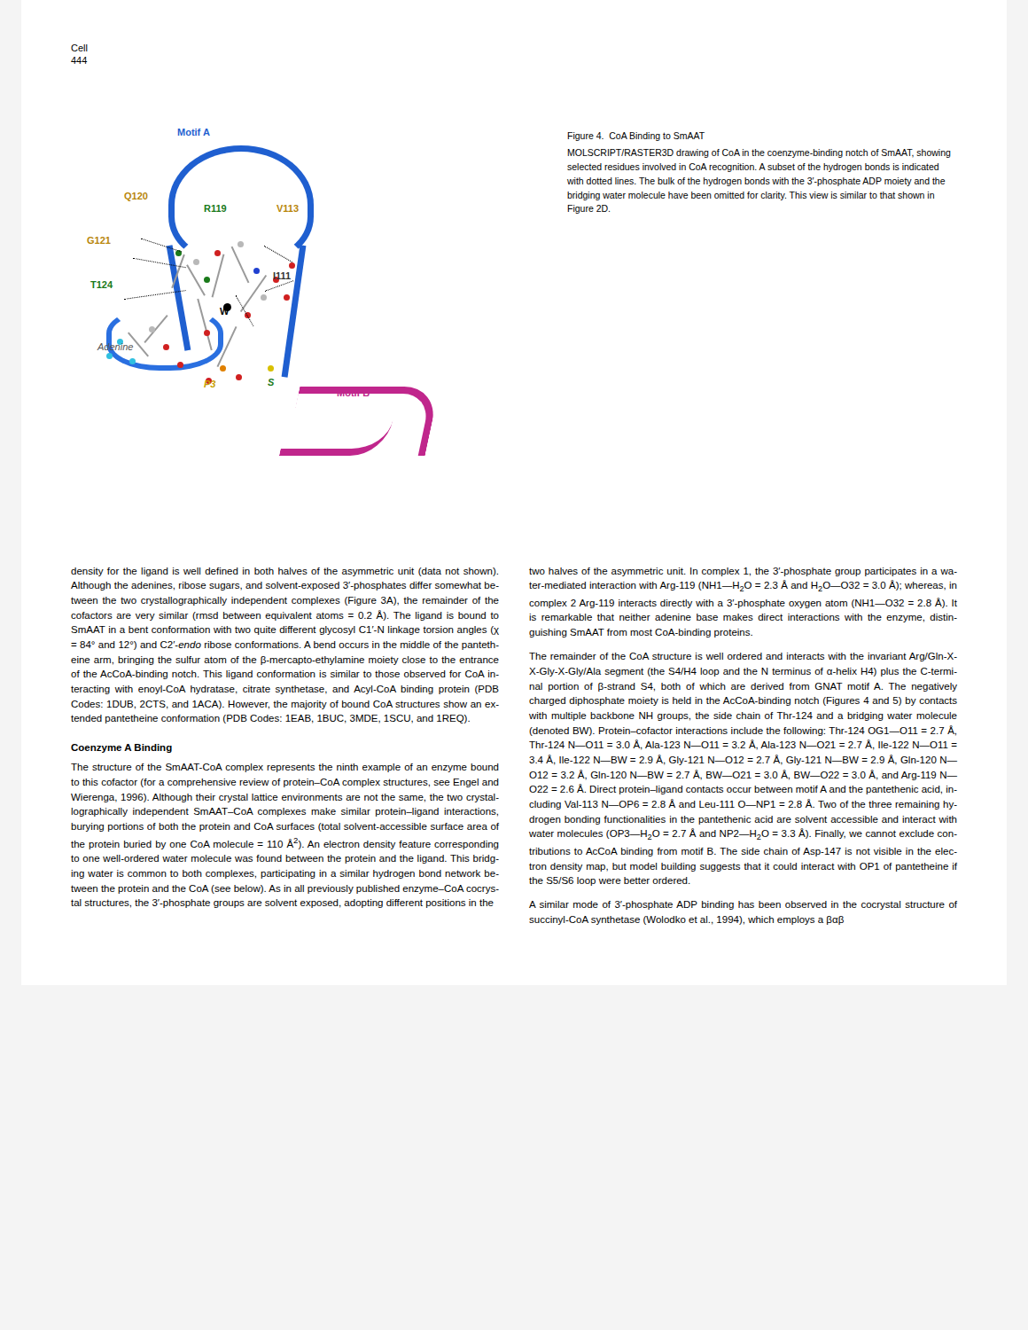Cell
444
Motif A Motif B Q120 R119 V113 G121 I111 T124 W Adenine P3 S
Figure 4. CoA Binding to SmAAT
MOLSCRIPT/RASTER3D drawing of CoA in the coenzyme-binding notch of SmAAT, showing selected residues involved in CoA recognition. A subset of the hydrogen bonds is indicated with dotted lines. The bulk of the hydrogen bonds with the 3′-phosphate ADP moiety and the bridging water molecule have been omitted for clarity. This view is similar to that shown in Figure 2D.
density for the ligand is well defined in both halves of the asymmetric unit (data not shown). Although the adenines, ribose sugars, and solvent-exposed 3′-phosphates differ somewhat between the two crystallographically independent complexes (Figure 3A), the remainder of the cofactors are very similar (rmsd between equivalent atoms = 0.2 Å). The ligand is bound to SmAAT in a bent conformation with two quite different glycosyl C1′-N linkage torsion angles (χ = 84° and 12°) and C2′-endo ribose conformations. A bend occurs in the middle of the pantetheine arm, bringing the sulfur atom of the β-mercapto-ethylamine moiety close to the entrance of the AcCoA-binding notch. This ligand conformation is similar to those observed for CoA interacting with enoyl-CoA hydratase, citrate synthetase, and Acyl-CoA binding protein (PDB Codes: 1DUB, 2CTS, and 1ACA). However, the majority of bound CoA structures show an extended pantetheine conformation (PDB Codes: 1EAB, 1BUC, 3MDE, 1SCU, and 1REQ).
Coenzyme A Binding
The structure of the SmAAT-CoA complex represents the ninth example of an enzyme bound to this cofactor (for a comprehensive review of protein–CoA complex structures, see Engel and Wierenga, 1996). Although their crystal lattice environments are not the same, the two crystallographically independent SmAAT–CoA complexes make similar protein–ligand interactions, burying portions of both the protein and CoA surfaces (total solvent-accessible surface area of the protein buried by one CoA molecule = 110 Å2). An electron density feature corresponding to one well-ordered water molecule was found between the protein and the ligand. This bridging water is common to both complexes, participating in a similar hydrogen bond network between the protein and the CoA (see below). As in all previously published enzyme–CoA cocrystal structures, the 3′-phosphate groups are solvent exposed, adopting different positions in the
two halves of the asymmetric unit. In complex 1, the 3′-phosphate group participates in a water-mediated interaction with Arg-119 (NH1—H2O = 2.3 Å and H2O—O32 = 3.0 Å); whereas, in complex 2 Arg-119 interacts directly with a 3′-phosphate oxygen atom (NH1—O32 = 2.8 Å). It is remarkable that neither adenine base makes direct interactions with the enzyme, distinguishing SmAAT from most CoA-binding proteins.
The remainder of the CoA structure is well ordered and interacts with the invariant Arg/Gln-X-X-Gly-X-Gly/Ala segment (the S4/H4 loop and the N terminus of α-helix H4) plus the C-terminal portion of β-strand S4, both of which are derived from GNAT motif A. The negatively charged diphosphate moiety is held in the AcCoA-binding notch (Figures 4 and 5) by contacts with multiple backbone NH groups, the side chain of Thr-124 and a bridging water molecule (denoted BW). Protein–cofactor interactions include the following: Thr-124 OG1—O11 = 2.7 Å, Thr-124 N—O11 = 3.0 Å, Ala-123 N—O11 = 3.2 Å, Ala-123 N—O21 = 2.7 Å, Ile-122 N—O11 = 3.4 Å, Ile-122 N—BW = 2.9 Å, Gly-121 N—O12 = 2.7 Å, Gly-121 N—BW = 2.9 Å, Gln-120 N—O12 = 3.2 Å, Gln-120 N—BW = 2.7 Å, BW—O21 = 3.0 Å, BW—O22 = 3.0 Å, and Arg-119 N—O22 = 2.6 Å. Direct protein–ligand contacts occur between motif A and the pantethenic acid, including Val-113 N—OP6 = 2.8 Å and Leu-111 O—NP1 = 2.8 Å. Two of the three remaining hydrogen bonding functionalities in the pantethenic acid are solvent accessible and interact with water molecules (OP3—H2O = 2.7 Å and NP2—H2O = 3.3 Å). Finally, we cannot exclude contributions to AcCoA binding from motif B. The side chain of Asp-147 is not visible in the electron density map, but model building suggests that it could interact with OP1 of pantetheine if the S5/S6 loop were better ordered.
A similar mode of 3′-phosphate ADP binding has been observed in the cocrystal structure of succinyl-CoA synthetase (Wolodko et al., 1994), which employs a βαβ